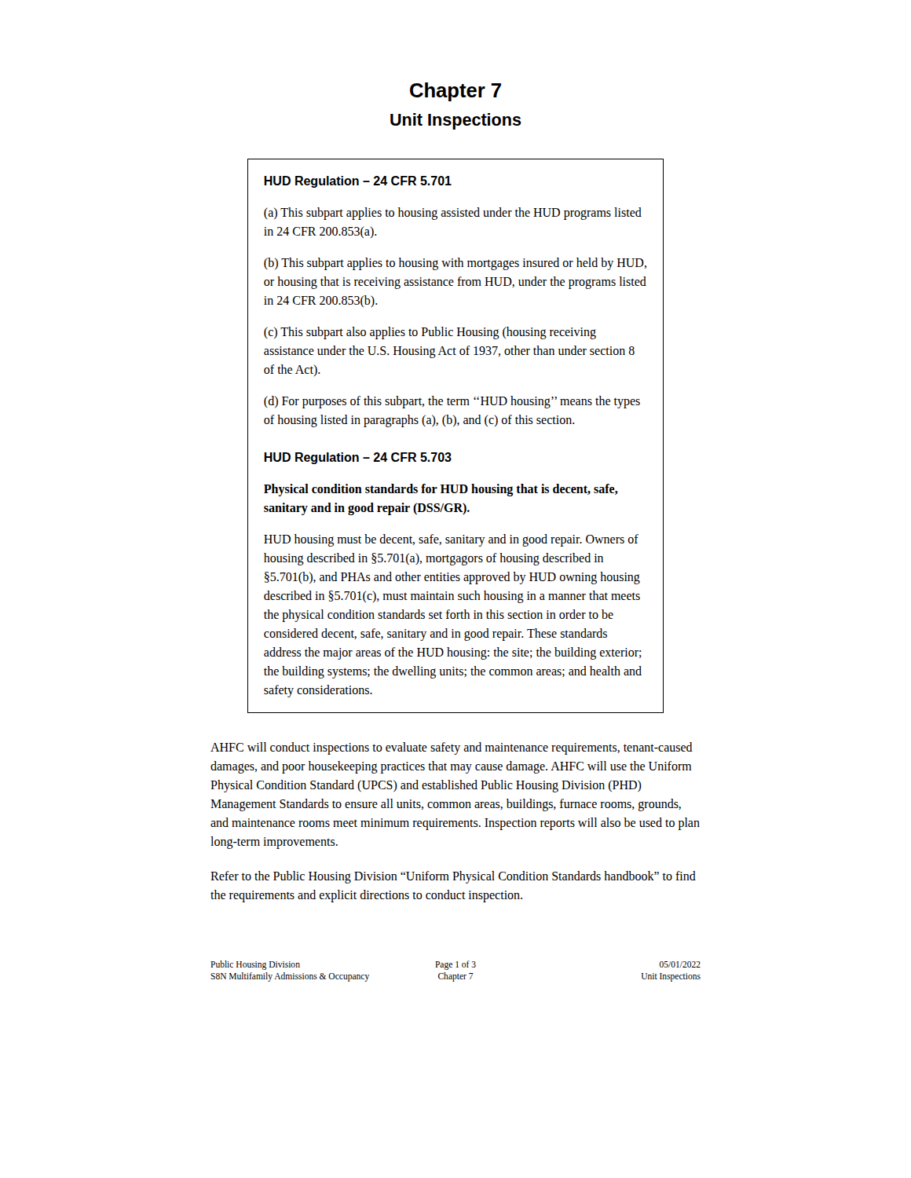Chapter 7
Unit Inspections
HUD Regulation – 24 CFR 5.701
(a) This subpart applies to housing assisted under the HUD programs listed in 24 CFR 200.853(a).
(b) This subpart applies to housing with mortgages insured or held by HUD, or housing that is receiving assistance from HUD, under the programs listed in 24 CFR 200.853(b).
(c) This subpart also applies to Public Housing (housing receiving assistance under the U.S. Housing Act of 1937, other than under section 8 of the Act).
(d) For purposes of this subpart, the term ‘‘HUD housing’’ means the types of housing listed in paragraphs (a), (b), and (c) of this section.
HUD Regulation – 24 CFR 5.703
Physical condition standards for HUD housing that is decent, safe, sanitary and in good repair (DSS/GR).
HUD housing must be decent, safe, sanitary and in good repair. Owners of housing described in §5.701(a), mortgagors of housing described in §5.701(b), and PHAs and other entities approved by HUD owning housing described in §5.701(c), must maintain such housing in a manner that meets the physical condition standards set forth in this section in order to be considered decent, safe, sanitary and in good repair. These standards address the major areas of the HUD housing: the site; the building exterior; the building systems; the dwelling units; the common areas; and health and safety considerations.
AHFC will conduct inspections to evaluate safety and maintenance requirements, tenant-caused damages, and poor housekeeping practices that may cause damage. AHFC will use the Uniform Physical Condition Standard (UPCS) and established Public Housing Division (PHD) Management Standards to ensure all units, common areas, buildings, furnace rooms, grounds, and maintenance rooms meet minimum requirements. Inspection reports will also be used to plan long-term improvements.
Refer to the Public Housing Division “Uniform Physical Condition Standards handbook” to find the requirements and explicit directions to conduct inspection.
| Public Housing Division | Page 1 of 3 | 05/01/2022 |
| S8N Multifamily Admissions & Occupancy | Chapter 7 | Unit Inspections |